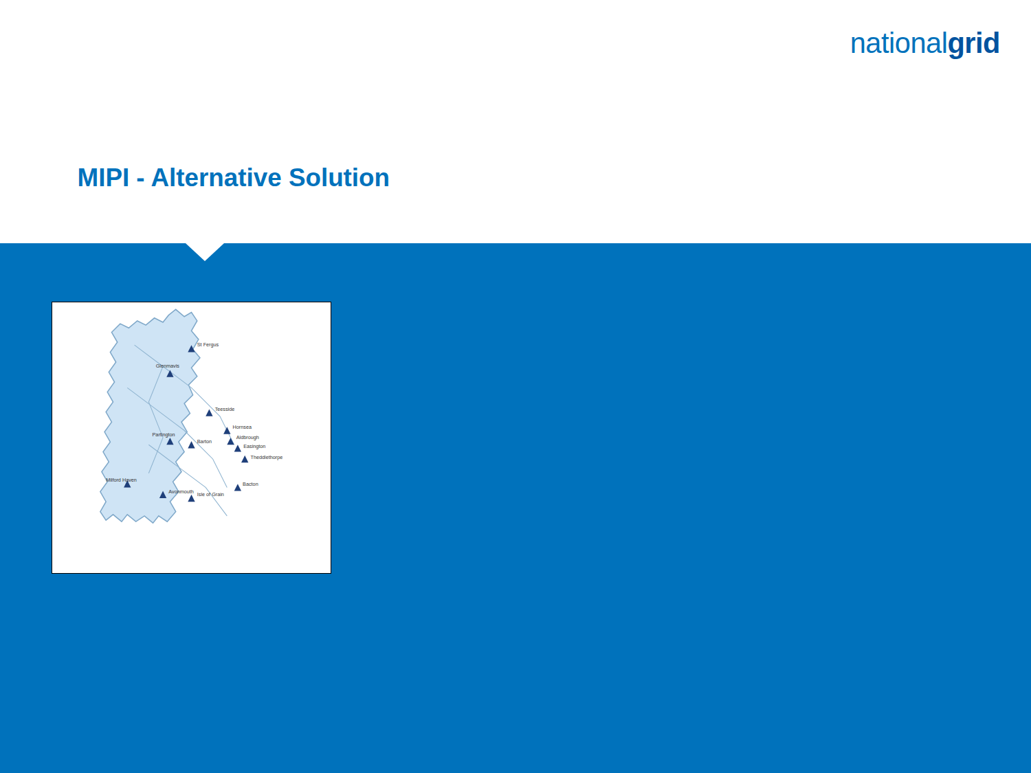nationalgrid
MIPI - Alternative Solution
St Fergus Glenmavis Teesside Hornsea Aldbrough Easington Theddlethorpe Barton Partington Milford Haven Avonmouth Isle of Grain Bacton